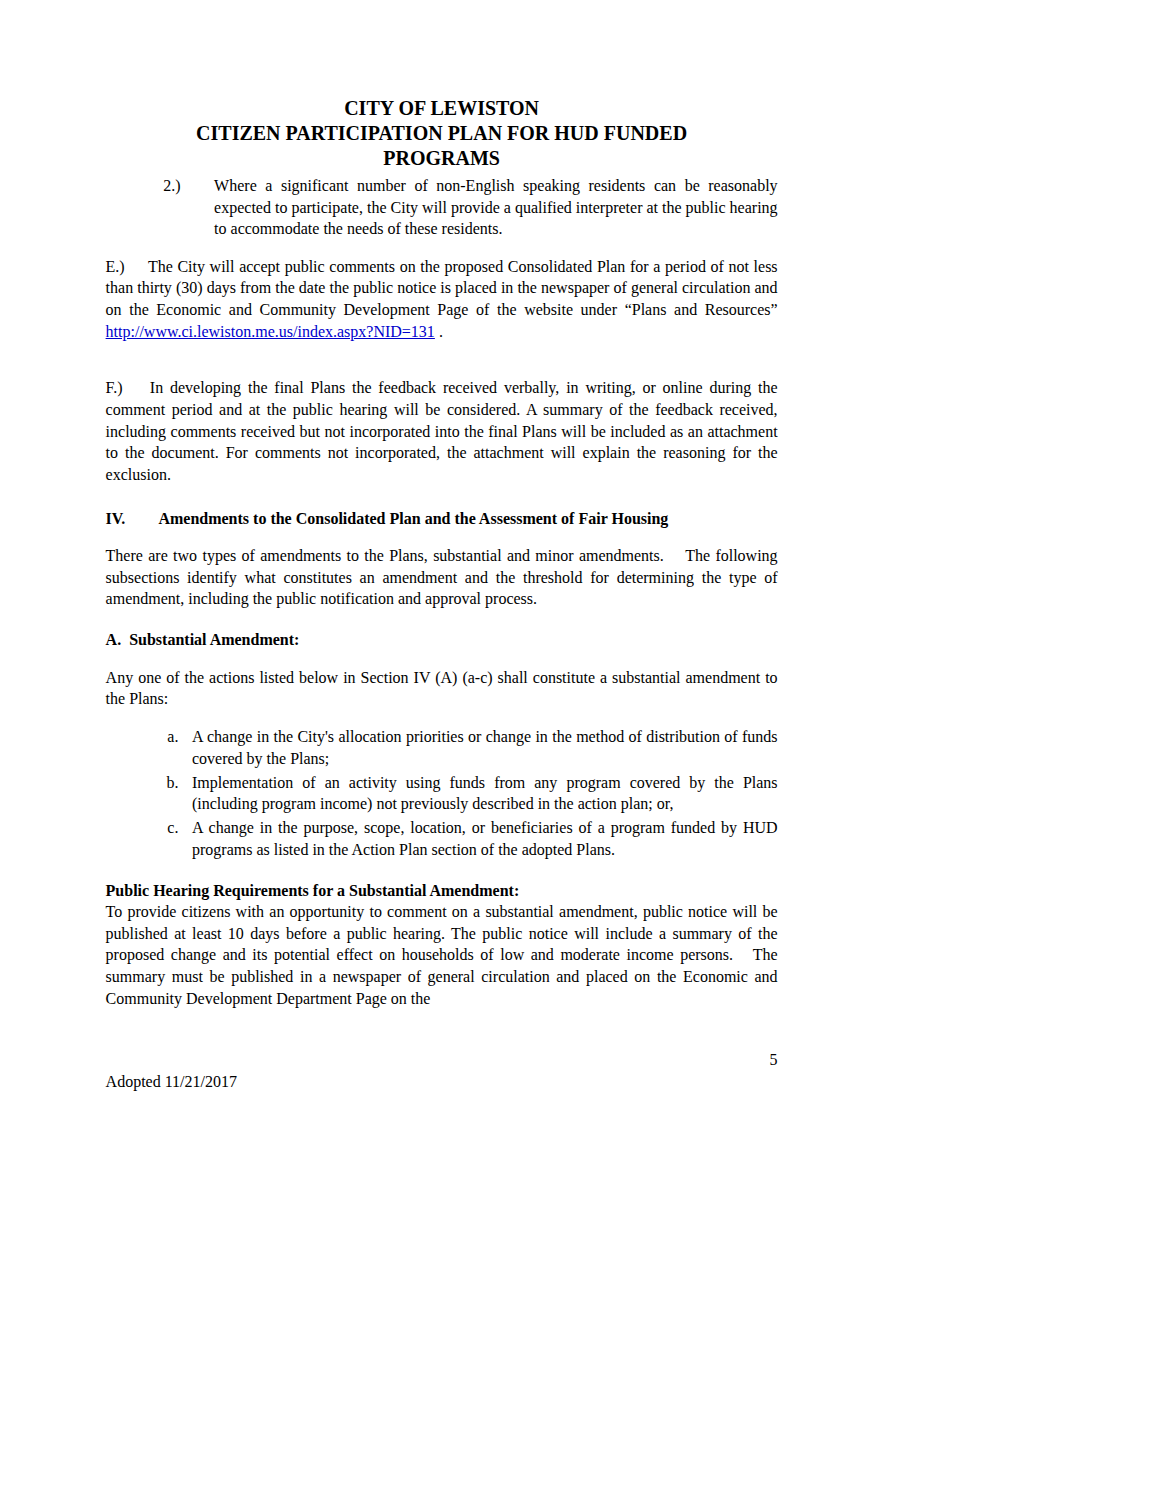CITY OF LEWISTON
CITIZEN PARTICIPATION PLAN FOR HUD FUNDED
PROGRAMS
2.) Where a significant number of non-English speaking residents can be reasonably expected to participate, the City will provide a qualified interpreter at the public hearing to accommodate the needs of these residents.
E.) The City will accept public comments on the proposed Consolidated Plan for a period of not less than thirty (30) days from the date the public notice is placed in the newspaper of general circulation and on the Economic and Community Development Page of the website under “Plans and Resources” http://www.ci.lewiston.me.us/index.aspx?NID=131 .
F.) In developing the final Plans the feedback received verbally, in writing, or online during the comment period and at the public hearing will be considered. A summary of the feedback received, including comments received but not incorporated into the final Plans will be included as an attachment to the document. For comments not incorporated, the attachment will explain the reasoning for the exclusion.
IV. Amendments to the Consolidated Plan and the Assessment of Fair Housing
There are two types of amendments to the Plans, substantial and minor amendments. The following subsections identify what constitutes an amendment and the threshold for determining the type of amendment, including the public notification and approval process.
A. Substantial Amendment:
Any one of the actions listed below in Section IV (A) (a-c) shall constitute a substantial amendment to the Plans:
A change in the City's allocation priorities or change in the method of distribution of funds covered by the Plans;
Implementation of an activity using funds from any program covered by the Plans (including program income) not previously described in the action plan; or,
A change in the purpose, scope, location, or beneficiaries of a program funded by HUD programs as listed in the Action Plan section of the adopted Plans.
Public Hearing Requirements for a Substantial Amendment:
To provide citizens with an opportunity to comment on a substantial amendment, public notice will be published at least 10 days before a public hearing. The public notice will include a summary of the proposed change and its potential effect on households of low and moderate income persons. The summary must be published in a newspaper of general circulation and placed on the Economic and Community Development Department Page on the
5
Adopted 11/21/2017